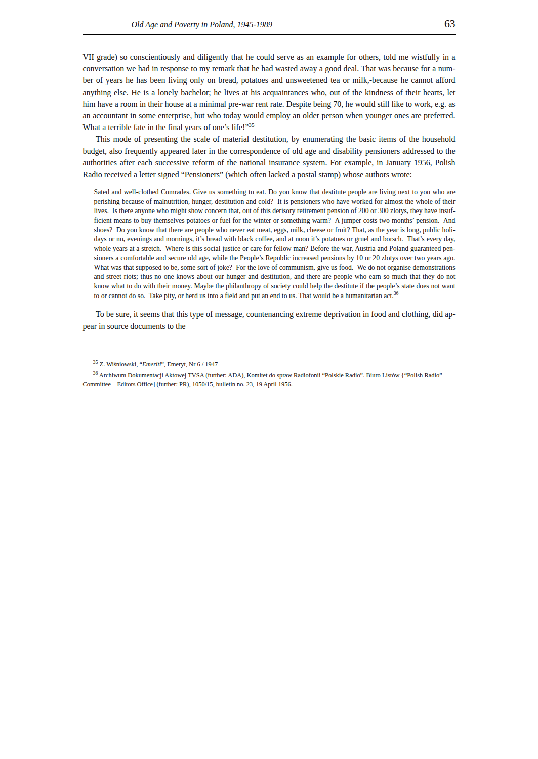Old Age and Poverty in Poland, 1945-1989
63
VII grade) so conscientiously and diligently that he could serve as an example for others, told me wistfully in a conversation we had in response to my remark that he had wasted away a good deal. That was because for a number of years he has been living only on bread, potatoes and unsweetened tea or milk,‑because he cannot afford anything else. He is a lonely bachelor; he lives at his acquaintances who, out of the kindness of their hearts, let him have a room in their house at a minimal pre-war rent rate. Despite being 70, he would still like to work, e.g. as an accountant in some enterprise, but who today would employ an older person when younger ones are preferred. What a terrible fate in the final years of one’s life!”35
This mode of presenting the scale of material destitution, by enumerating the basic items of the household budget, also frequently appeared later in the correspondence of old age and disability pensioners addressed to the authorities after each successive reform of the national insurance system. For example, in January 1956, Polish Radio received a letter signed “Pensioners” (which often lacked a postal stamp) whose authors wrote:
Sated and well-clothed Comrades. Give us something to eat. Do you know that destitute people are living next to you who are perishing because of malnutrition, hunger, destitution and cold? It is pensioners who have worked for almost the whole of their lives. Is there anyone who might show concern that, out of this derisory retirement pension of 200 or 300 zlotys, they have insufficient means to buy themselves potatoes or fuel for the winter or something warm? A jumper costs two months’ pension. And shoes? Do you know that there are people who never eat meat, eggs, milk, cheese or fruit? That, as the year is long, public holidays or no, evenings and mornings, it’s bread with black coffee, and at noon it’s potatoes or gruel and borsch. That’s every day, whole years at a stretch. Where is this social justice or care for fellow man? Before the war, Austria and Poland guaranteed pensioners a comfortable and secure old age, while the People’s Republic increased pensions by 10 or 20 zlotys over two years ago. What was that supposed to be, some sort of joke? For the love of communism, give us food. We do not organise demonstrations and street riots; thus no one knows about our hunger and destitution, and there are people who earn so much that they do not know what to do with their money. Maybe the philanthropy of society could help the destitute if the people’s state does not want to or cannot do so. Take pity, or herd us into a field and put an end to us. That would be a humanitarian act.36
To be sure, it seems that this type of message, countenancing extreme deprivation in food and clothing, did appear in source documents to the
35 Z. Wiśniowski, “Emeriti”, Emeryt, Nr 6 / 1947
36 Archiwum Dokumentacji Aktowej TVSA (further: ADA), Komitet do spraw Radiofonii “Polskie Radio”. Biuro Listów {“Polish Radio” Committee – Editors Office] (further: PR), 1050/15, bulletin no. 23, 19 April 1956.